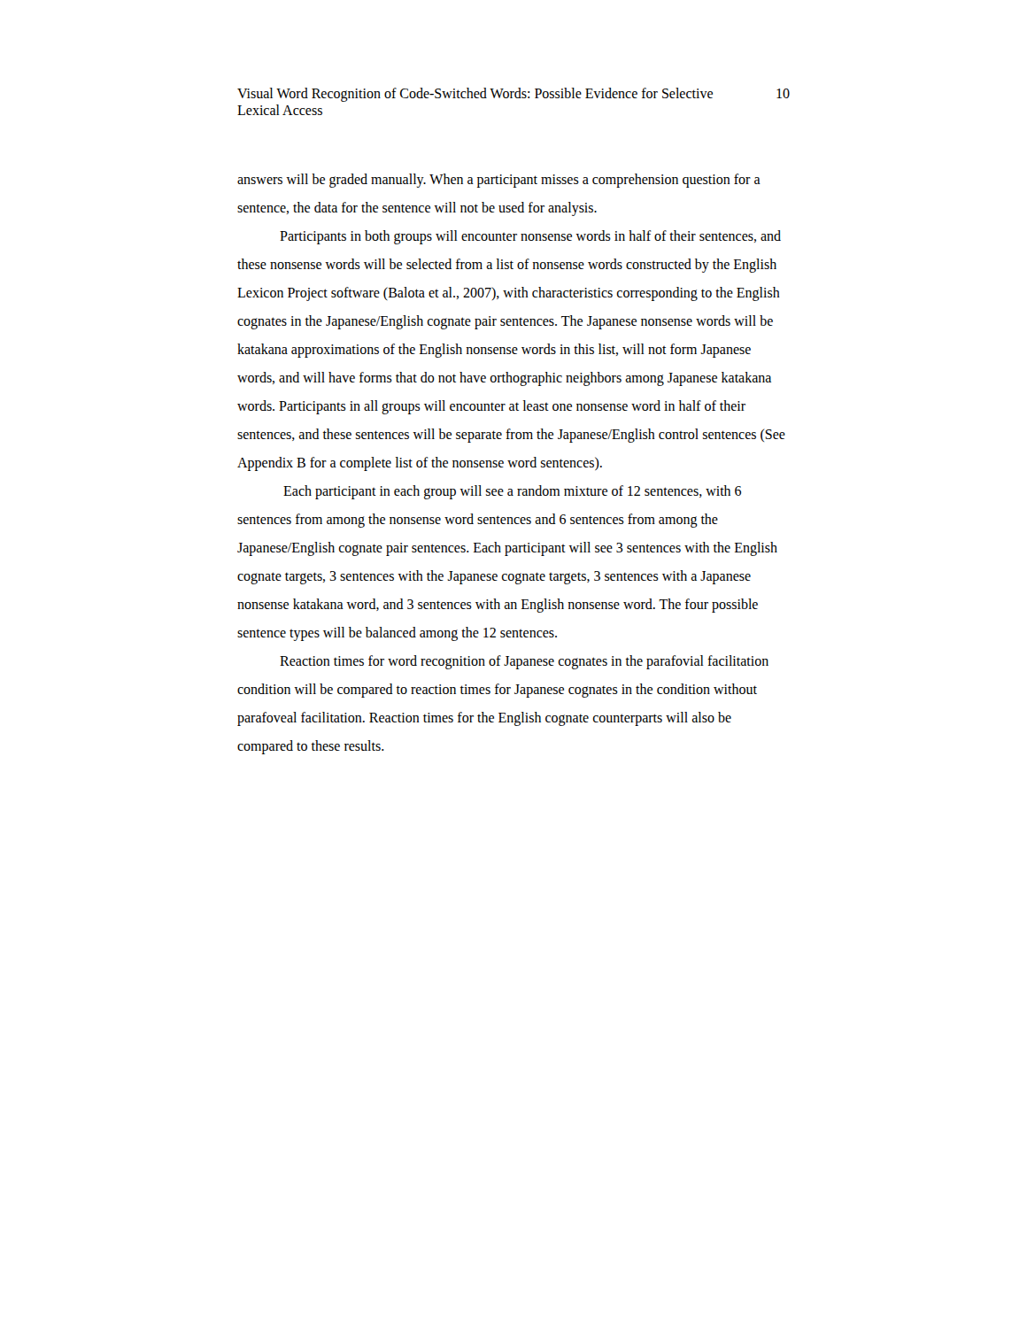Visual Word Recognition of Code-Switched Words: Possible Evidence for Selective Lexical Access
10
answers will be graded manually. When a participant misses a comprehension question for a sentence, the data for the sentence will not be used for analysis.
Participants in both groups will encounter nonsense words in half of their sentences, and these nonsense words will be selected from a list of nonsense words constructed by the English Lexicon Project software (Balota et al., 2007), with characteristics corresponding to the English cognates in the Japanese/English cognate pair sentences. The Japanese nonsense words will be katakana approximations of the English nonsense words in this list, will not form Japanese words, and will have forms that do not have orthographic neighbors among Japanese katakana words. Participants in all groups will encounter at least one nonsense word in half of their sentences, and these sentences will be separate from the Japanese/English control sentences (See Appendix B for a complete list of the nonsense word sentences).
Each participant in each group will see a random mixture of 12 sentences, with 6 sentences from among the nonsense word sentences and 6 sentences from among the Japanese/English cognate pair sentences. Each participant will see 3 sentences with the English cognate targets, 3 sentences with the Japanese cognate targets, 3 sentences with a Japanese nonsense katakana word, and 3 sentences with an English nonsense word. The four possible sentence types will be balanced among the 12 sentences.
Reaction times for word recognition of Japanese cognates in the parafovial facilitation condition will be compared to reaction times for Japanese cognates in the condition without parafoveal facilitation. Reaction times for the English cognate counterparts will also be compared to these results.